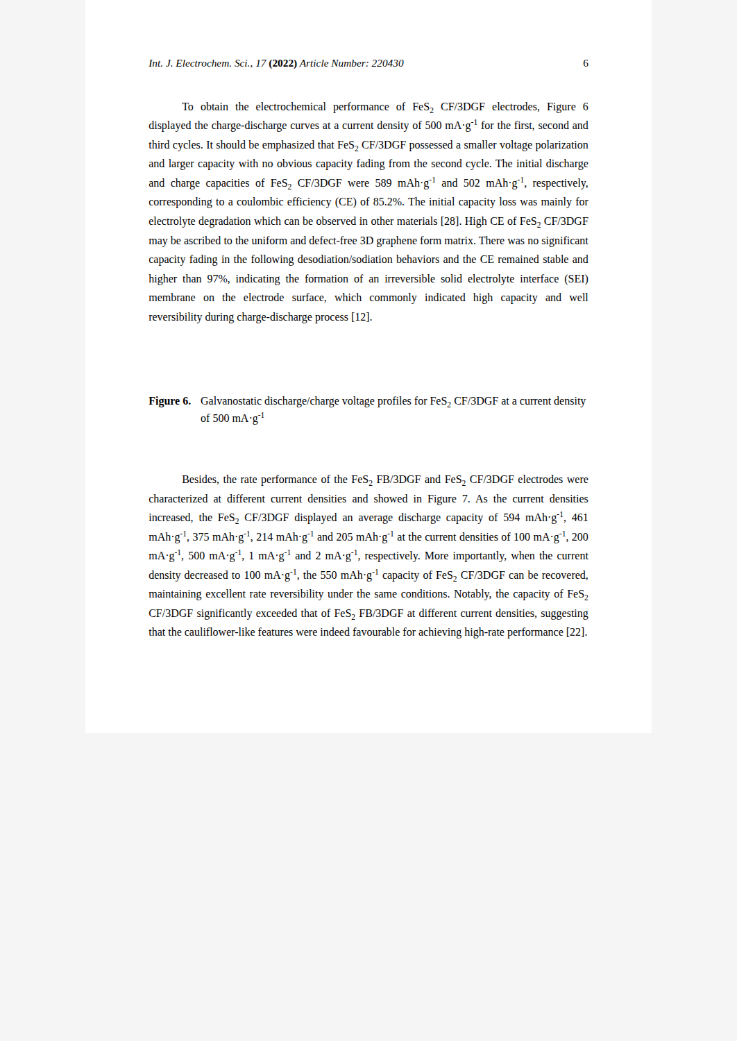Int. J. Electrochem. Sci., 17 (2022) Article Number: 220430
6
To obtain the electrochemical performance of FeS2 CF/3DGF electrodes, Figure 6 displayed the charge-discharge curves at a current density of 500 mA·g-1 for the first, second and third cycles. It should be emphasized that FeS2 CF/3DGF possessed a smaller voltage polarization and larger capacity with no obvious capacity fading from the second cycle. The initial discharge and charge capacities of FeS2 CF/3DGF were 589 mAh·g-1 and 502 mAh·g-1, respectively, corresponding to a coulombic efficiency (CE) of 85.2%. The initial capacity loss was mainly for electrolyte degradation which can be observed in other materials [28]. High CE of FeS2 CF/3DGF may be ascribed to the uniform and defect-free 3D graphene form matrix. There was no significant capacity fading in the following desodiation/sodiation behaviors and the CE remained stable and higher than 97%, indicating the formation of an irreversible solid electrolyte interface (SEI) membrane on the electrode surface, which commonly indicated high capacity and well reversibility during charge-discharge process [12].
Figure 6. Galvanostatic discharge/charge voltage profiles for FeS2 CF/3DGF at a current density of 500 mA·g-1
Besides, the rate performance of the FeS2 FB/3DGF and FeS2 CF/3DGF electrodes were characterized at different current densities and showed in Figure 7. As the current densities increased, the FeS2 CF/3DGF displayed an average discharge capacity of 594 mAh·g-1, 461 mAh·g-1, 375 mAh·g-1, 214 mAh·g-1 and 205 mAh·g-1 at the current densities of 100 mA·g-1, 200 mA·g-1, 500 mA·g-1, 1 mA·g-1 and 2 mA·g-1, respectively. More importantly, when the current density decreased to 100 mA·g-1, the 550 mAh·g-1 capacity of FeS2 CF/3DGF can be recovered, maintaining excellent rate reversibility under the same conditions. Notably, the capacity of FeS2 CF/3DGF significantly exceeded that of FeS2 FB/3DGF at different current densities, suggesting that the cauliflower-like features were indeed favourable for achieving high-rate performance [22].